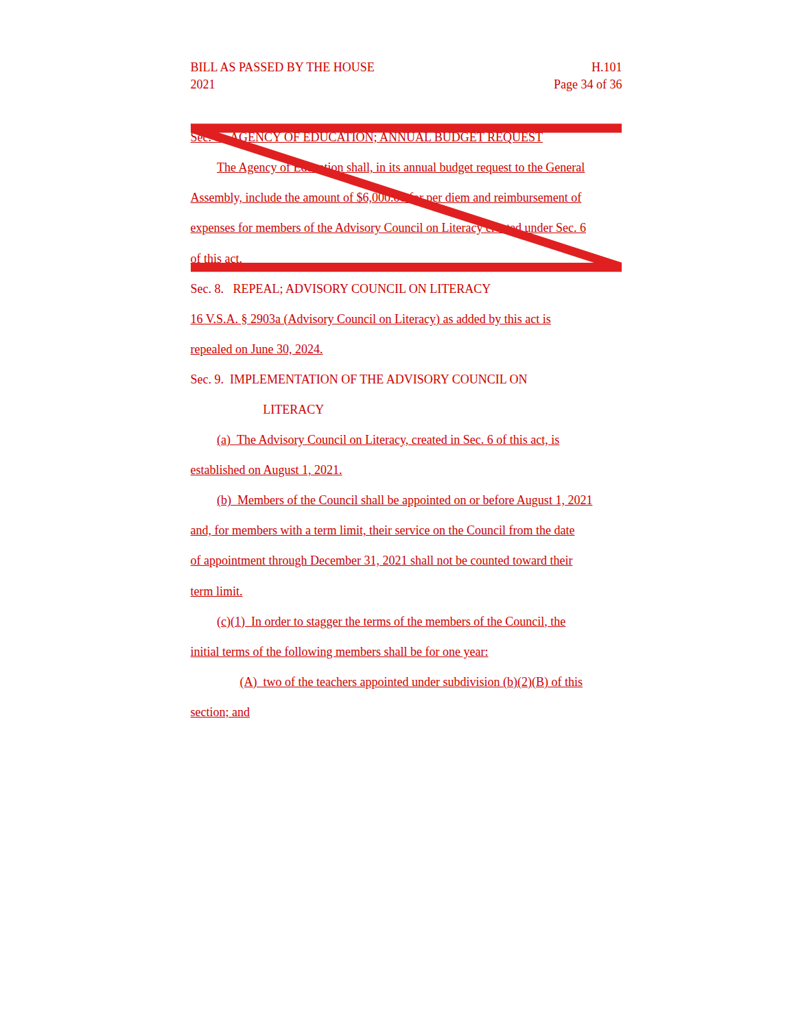BILL AS PASSED BY THE HOUSE 2021
H.101 Page 34 of 36
Sec. 8. AGENCY OF EDUCATION; ANNUAL BUDGET REQUEST
The Agency of Education shall, in its annual budget request to the General
Assembly, include the amount of $6,000.00 for per diem and reimbursement of
expenses for members of the Advisory Council on Literacy created under Sec. 6
of this act.
Sec. 8. REPEAL; ADVISORY COUNCIL ON LITERACY
16 V.S.A. § 2903a (Advisory Council on Literacy) as added by this act is
repealed on June 30, 2024.
Sec. 9. IMPLEMENTATION OF THE ADVISORY COUNCIL ON
LITERACY
(a) The Advisory Council on Literacy, created in Sec. 6 of this act, is
established on August 1, 2021.
(b) Members of the Council shall be appointed on or before August 1, 2021
and, for members with a term limit, their service on the Council from the date
of appointment through December 31, 2021 shall not be counted toward their
term limit.
(c)(1) In order to stagger the terms of the members of the Council, the
initial terms of the following members shall be for one year:
(A) two of the teachers appointed under subdivision (b)(2)(B) of this
section; and